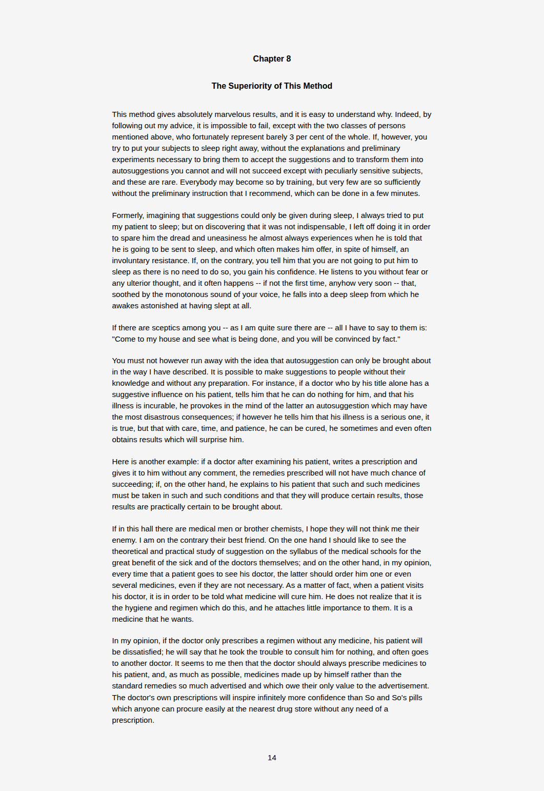Chapter 8
The Superiority of This Method
This method gives absolutely marvelous results, and it is easy to understand why. Indeed, by following out my advice, it is impossible to fail, except with the two classes of persons mentioned above, who fortunately represent barely 3 per cent of the whole. If, however, you try to put your subjects to sleep right away, without the explanations and preliminary experiments necessary to bring them to accept the suggestions and to transform them into autosuggestions you cannot and will not succeed except with peculiarly sensitive subjects, and these are rare. Everybody may become so by training, but very few are so sufficiently without the preliminary instruction that I recommend, which can be done in a few minutes.
Formerly, imagining that suggestions could only be given during sleep, I always tried to put my patient to sleep; but on discovering that it was not indispensable, I left off doing it in order to spare him the dread and uneasiness he almost always experiences when he is told that he is going to be sent to sleep, and which often makes him offer, in spite of himself, an involuntary resistance. If, on the contrary, you tell him that you are not going to put him to sleep as there is no need to do so, you gain his confidence. He listens to you without fear or any ulterior thought, and it often happens -- if not the first time, anyhow very soon -- that, soothed by the monotonous sound of your voice, he falls into a deep sleep from which he awakes astonished at having slept at all.
If there are sceptics among you -- as I am quite sure there are -- all I have to say to them is: "Come to my house and see what is being done, and you will be convinced by fact."
You must not however run away with the idea that autosuggestion can only be brought about in the way I have described. It is possible to make suggestions to people without their knowledge and without any preparation. For instance, if a doctor who by his title alone has a suggestive influence on his patient, tells him that he can do nothing for him, and that his illness is incurable, he provokes in the mind of the latter an autosuggestion which may have the most disastrous consequences; if however he tells him that his illness is a serious one, it is true, but that with care, time, and patience, he can be cured, he sometimes and even often obtains results which will surprise him.
Here is another example: if a doctor after examining his patient, writes a prescription and gives it to him without any comment, the remedies prescribed will not have much chance of succeeding; if, on the other hand, he explains to his patient that such and such medicines must be taken in such and such conditions and that they will produce certain results, those results are practically certain to be brought about.
If in this hall there are medical men or brother chemists, I hope they will not think me their enemy. I am on the contrary their best friend. On the one hand I should like to see the theoretical and practical study of suggestion on the syllabus of the medical schools for the great benefit of the sick and of the doctors themselves; and on the other hand, in my opinion, every time that a patient goes to see his doctor, the latter should order him one or even several medicines, even if they are not necessary. As a matter of fact, when a patient visits his doctor, it is in order to be told what medicine will cure him. He does not realize that it is the hygiene and regimen which do this, and he attaches little importance to them. It is a medicine that he wants.
In my opinion, if the doctor only prescribes a regimen without any medicine, his patient will be dissatisfied; he will say that he took the trouble to consult him for nothing, and often goes to another doctor. It seems to me then that the doctor should always prescribe medicines to his patient, and, as much as possible, medicines made up by himself rather than the standard remedies so much advertised and which owe their only value to the advertisement. The doctor's own prescriptions will inspire infinitely more confidence than So and So's pills which anyone can procure easily at the nearest drug store without any need of a prescription.
14